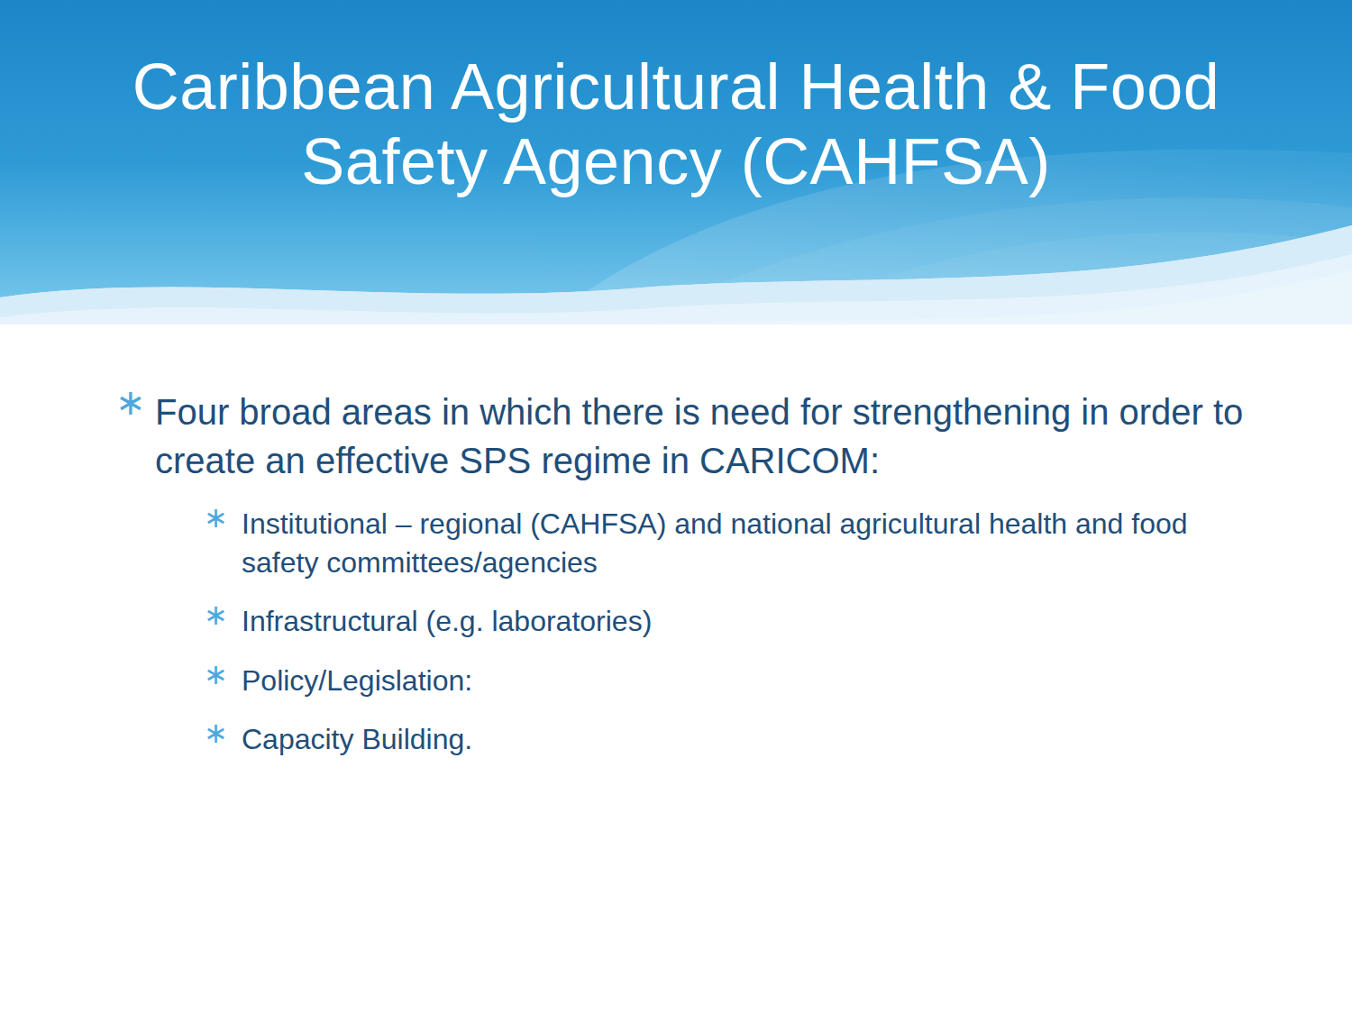Caribbean Agricultural Health & Food
Safety Agency (CAHFSA)
Four broad areas in which there is need for strengthening in order to create an effective SPS regime in CARICOM:
Institutional – regional (CAHFSA) and national agricultural health and food safety committees/agencies
Infrastructural (e.g. laboratories)
Policy/Legislation:
Capacity Building.